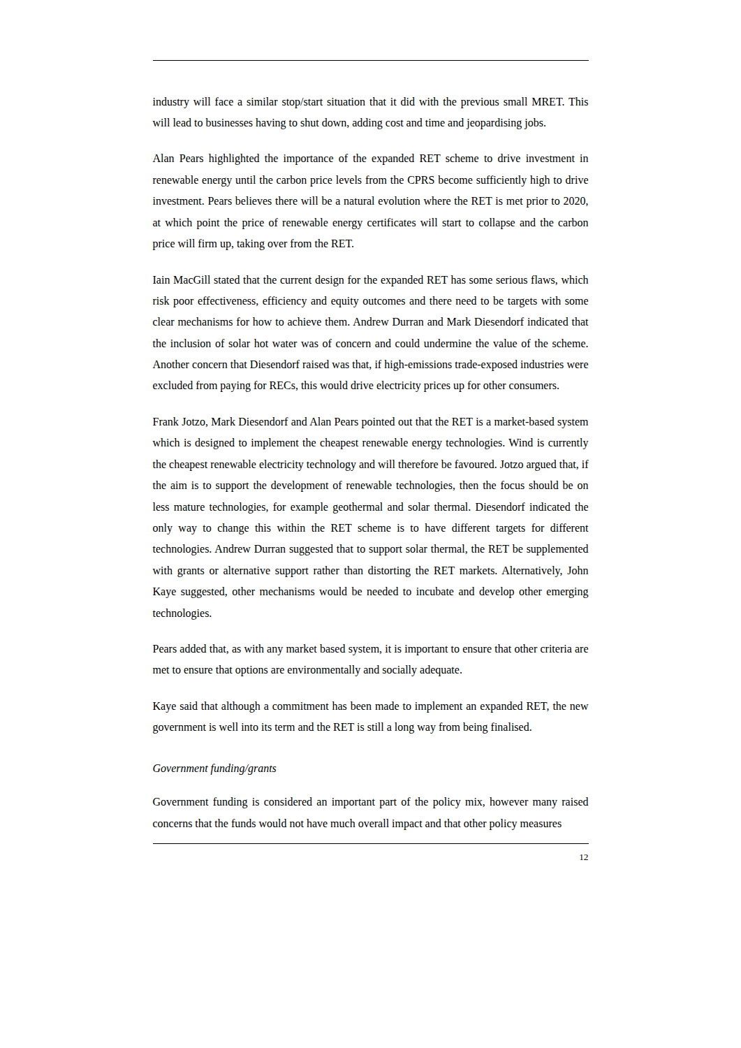industry will face a similar stop/start situation that it did with the previous small MRET. This will lead to businesses having to shut down, adding cost and time and jeopardising jobs.
Alan Pears highlighted the importance of the expanded RET scheme to drive investment in renewable energy until the carbon price levels from the CPRS become sufficiently high to drive investment. Pears believes there will be a natural evolution where the RET is met prior to 2020, at which point the price of renewable energy certificates will start to collapse and the carbon price will firm up, taking over from the RET.
Iain MacGill stated that the current design for the expanded RET has some serious flaws, which risk poor effectiveness, efficiency and equity outcomes and there need to be targets with some clear mechanisms for how to achieve them. Andrew Durran and Mark Diesendorf indicated that the inclusion of solar hot water was of concern and could undermine the value of the scheme. Another concern that Diesendorf raised was that, if high-emissions trade-exposed industries were excluded from paying for RECs, this would drive electricity prices up for other consumers.
Frank Jotzo, Mark Diesendorf and Alan Pears pointed out that the RET is a market-based system which is designed to implement the cheapest renewable energy technologies. Wind is currently the cheapest renewable electricity technology and will therefore be favoured. Jotzo argued that, if the aim is to support the development of renewable technologies, then the focus should be on less mature technologies, for example geothermal and solar thermal. Diesendorf indicated the only way to change this within the RET scheme is to have different targets for different technologies. Andrew Durran suggested that to support solar thermal, the RET be supplemented with grants or alternative support rather than distorting the RET markets. Alternatively, John Kaye suggested, other mechanisms would be needed to incubate and develop other emerging technologies.
Pears added that, as with any market based system, it is important to ensure that other criteria are met to ensure that options are environmentally and socially adequate.
Kaye said that although a commitment has been made to implement an expanded RET, the new government is well into its term and the RET is still a long way from being finalised.
Government funding/grants
Government funding is considered an important part of the policy mix, however many raised concerns that the funds would not have much overall impact and that other policy measures
12